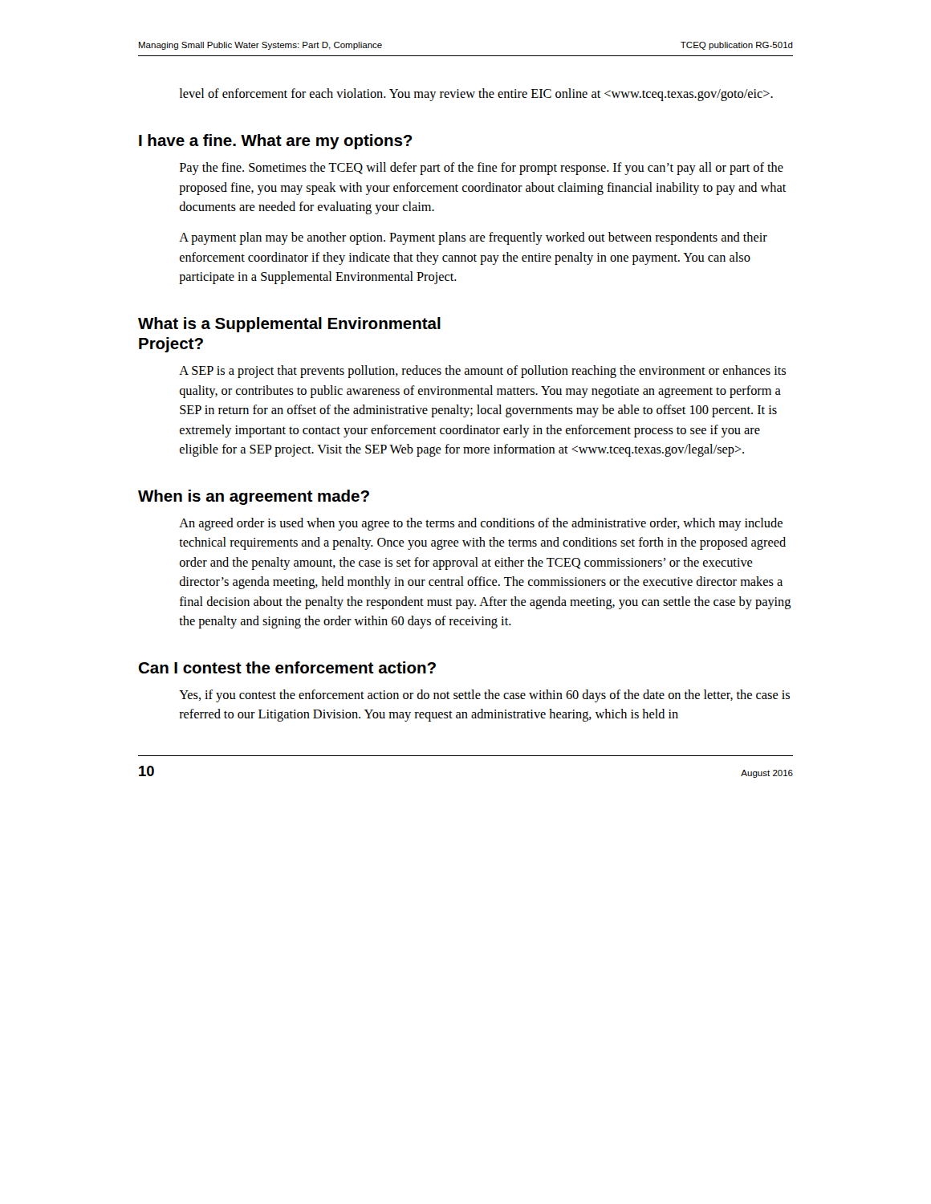Managing Small Public Water Systems: Part D, Compliance TCEQ publication RG-501d
level of enforcement for each violation. You may review the entire EIC online at <www.tceq.texas.gov/goto/eic>.
I have a fine. What are my options?
Pay the fine. Sometimes the TCEQ will defer part of the fine for prompt response. If you can’t pay all or part of the proposed fine, you may speak with your enforcement coordinator about claiming financial inability to pay and what documents are needed for evaluating your claim.
A payment plan may be another option. Payment plans are frequently worked out between respondents and their enforcement coordinator if they indicate that they cannot pay the entire penalty in one payment. You can also participate in a Supplemental Environmental Project.
What is a Supplemental Environmental
Project?
A SEP is a project that prevents pollution, reduces the amount of pollution reaching the environment or enhances its quality, or contributes to public awareness of environmental matters. You may negotiate an agreement to perform a SEP in return for an offset of the administrative penalty; local governments may be able to offset 100 percent. It is extremely important to contact your enforcement coordinator early in the enforcement process to see if you are eligible for a SEP project. Visit the SEP Web page for more information at <www.tceq.texas.gov/legal/sep>.
When is an agreement made?
An agreed order is used when you agree to the terms and conditions of the administrative order, which may include technical requirements and a penalty. Once you agree with the terms and conditions set forth in the proposed agreed order and the penalty amount, the case is set for approval at either the TCEQ commissioners’ or the executive director’s agenda meeting, held monthly in our central office. The commissioners or the executive director makes a final decision about the penalty the respondent must pay. After the agenda meeting, you can settle the case by paying the penalty and signing the order within 60 days of receiving it.
Can I contest the enforcement action?
Yes, if you contest the enforcement action or do not settle the case within 60 days of the date on the letter, the case is referred to our Litigation Division. You may request an administrative hearing, which is held in
10 August 2016